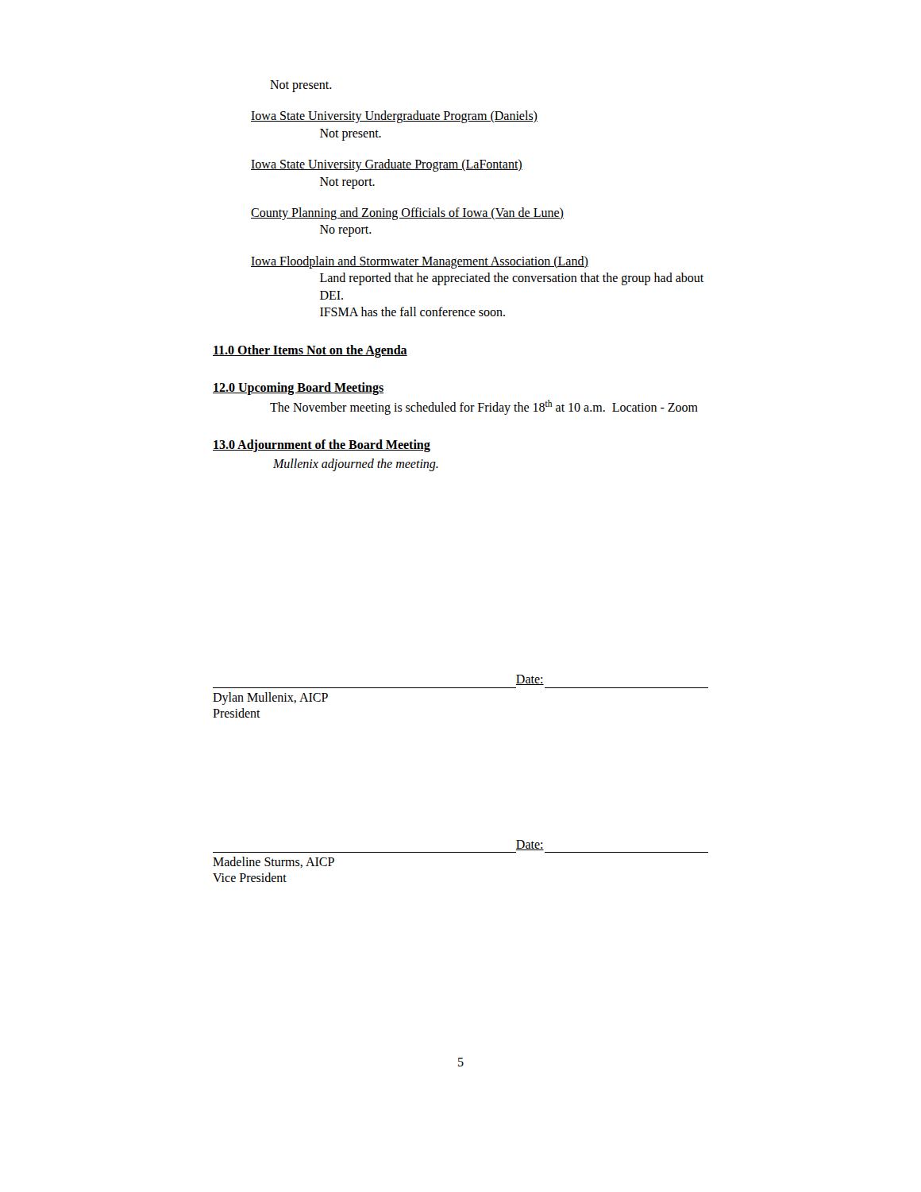Not present.
Iowa State University Undergraduate Program (Daniels)
Not present.
Iowa State University Graduate Program (LaFontant)
Not report.
County Planning and Zoning Officials of Iowa (Van de Lune)
No report.
Iowa Floodplain and Stormwater Management Association (Land)
Land reported that he appreciated the conversation that the group had about DEI.
IFSMA has the fall conference soon.
11.0 Other Items Not on the Agenda
12.0 Upcoming Board Meetings
The November meeting is scheduled for Friday the 18th at 10 a.m. Location - Zoom
13.0 Adjournment of the Board Meeting
Mullenix adjourned the meeting.
Date:
Dylan Mullenix, AICP
President
Date:
Madeline Sturms, AICP
Vice President
5